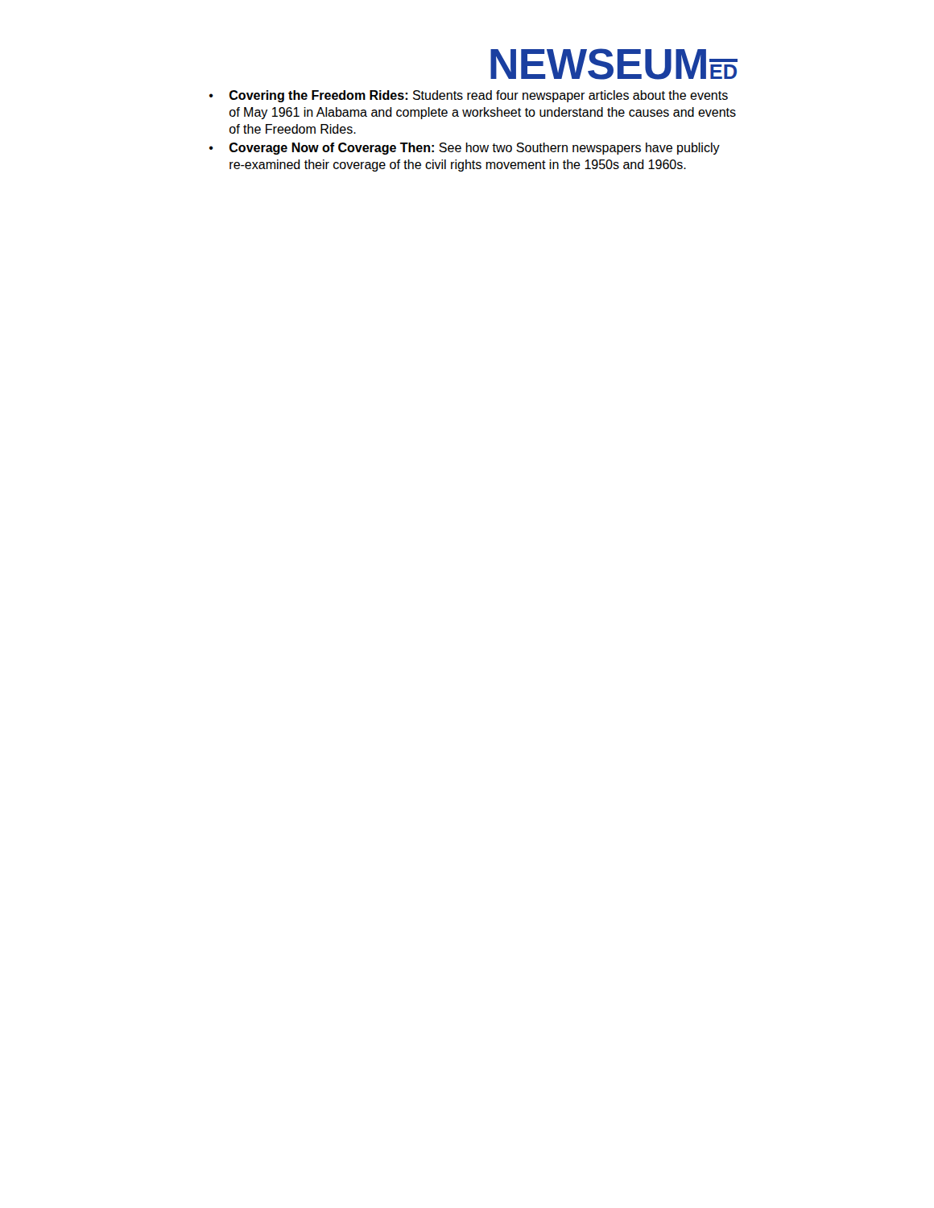NEWSEUM ED
Covering the Freedom Rides: Students read four newspaper articles about the events of May 1961 in Alabama and complete a worksheet to understand the causes and events of the Freedom Rides.
Coverage Now of Coverage Then: See how two Southern newspapers have publicly re-examined their coverage of the civil rights movement in the 1950s and 1960s.